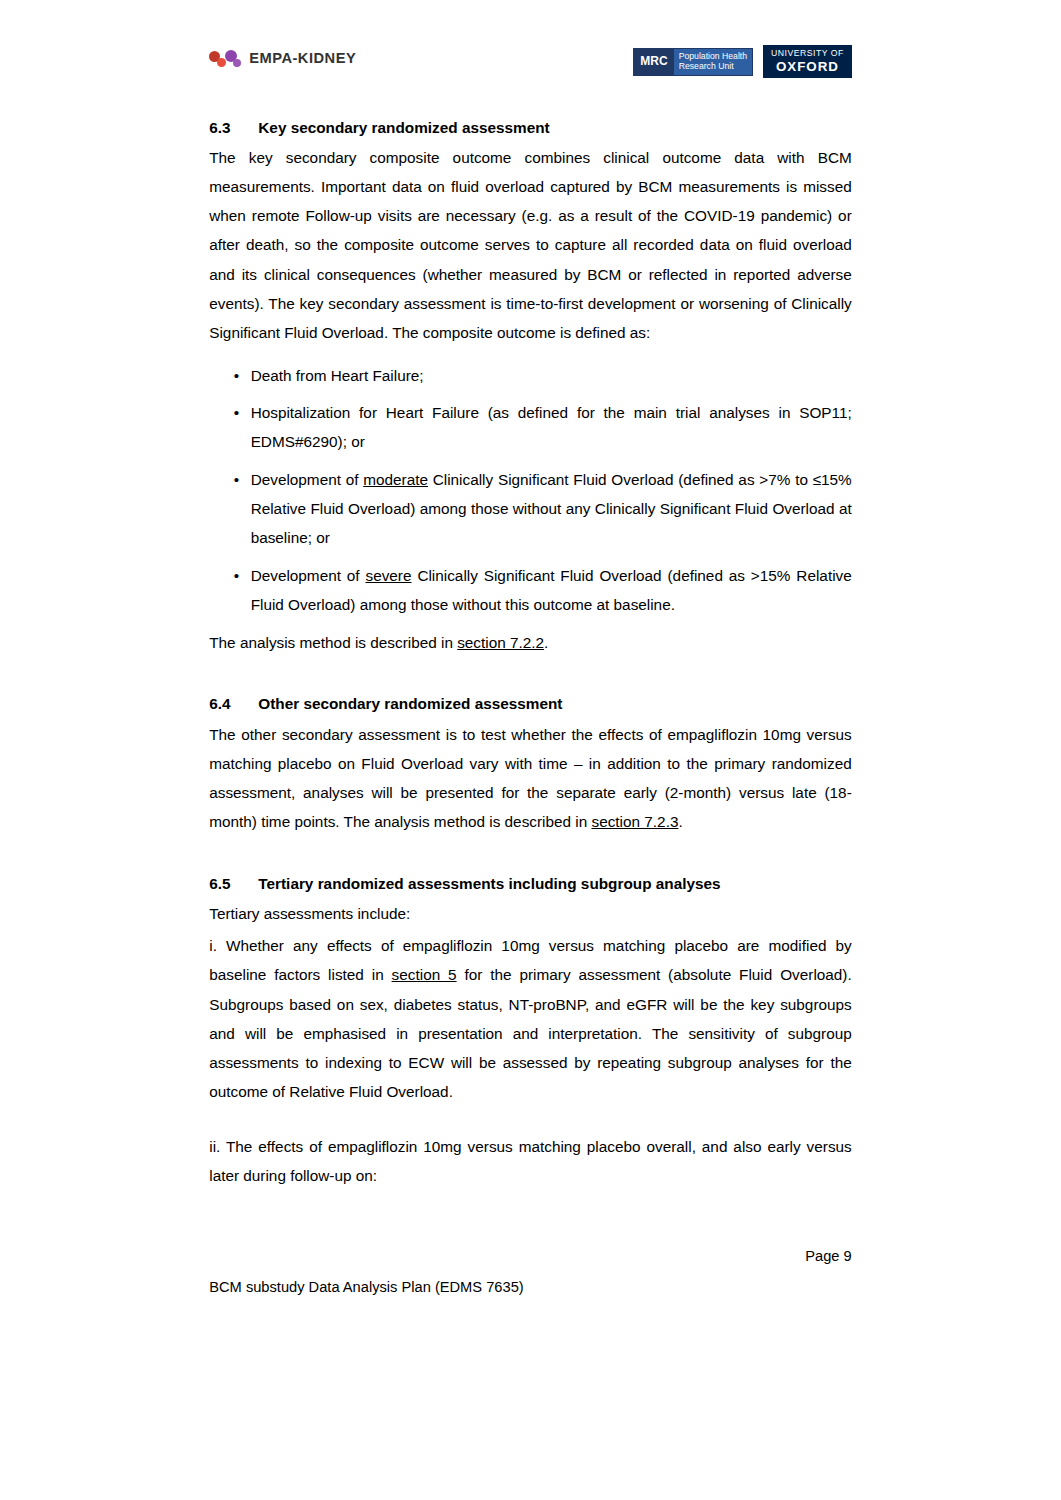EMPA-KIDNEY
MRC
Population Health
Research Unit
UNIVERSITY OF
OXFORD
6.3 Key secondary randomized assessment
The key secondary composite outcome combines clinical outcome data with BCM measurements. Important data on fluid overload captured by BCM measurements is missed when remote Follow-up visits are necessary (e.g. as a result of the COVID-19 pandemic) or after death, so the composite outcome serves to capture all recorded data on fluid overload and its clinical consequences (whether measured by BCM or reflected in reported adverse events). The key secondary assessment is time-to-first development or worsening of Clinically Significant Fluid Overload. The composite outcome is defined as:
Death from Heart Failure;
Hospitalization for Heart Failure (as defined for the main trial analyses in SOP11; EDMS#6290); or
Development of moderate Clinically Significant Fluid Overload (defined as >7% to ≤15% Relative Fluid Overload) among those without any Clinically Significant Fluid Overload at baseline; or
Development of severe Clinically Significant Fluid Overload (defined as >15% Relative Fluid Overload) among those without this outcome at baseline.
The analysis method is described in section 7.2.2.
6.4 Other secondary randomized assessment
The other secondary assessment is to test whether the effects of empagliflozin 10mg versus matching placebo on Fluid Overload vary with time – in addition to the primary randomized assessment, analyses will be presented for the separate early (2-month) versus late (18-month) time points. The analysis method is described in section 7.2.3.
6.5 Tertiary randomized assessments including subgroup analyses
Tertiary assessments include:
i. Whether any effects of empagliflozin 10mg versus matching placebo are modified by baseline factors listed in section 5 for the primary assessment (absolute Fluid Overload). Subgroups based on sex, diabetes status, NT-proBNP, and eGFR will be the key subgroups and will be emphasised in presentation and interpretation. The sensitivity of subgroup assessments to indexing to ECW will be assessed by repeating subgroup analyses for the outcome of Relative Fluid Overload.
ii. The effects of empagliflozin 10mg versus matching placebo overall, and also early versus later during follow-up on:
Page 9
BCM substudy Data Analysis Plan (EDMS 7635)